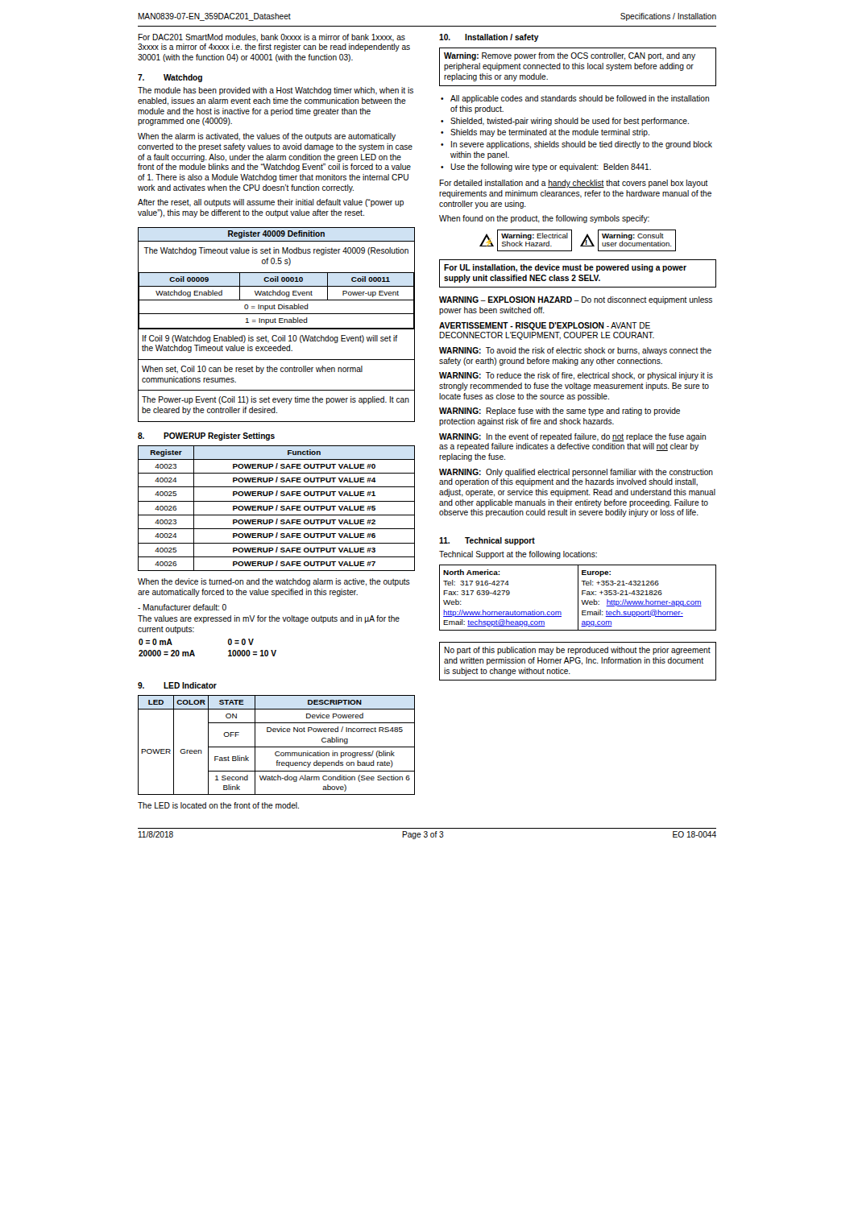MAN0839-07-EN_359DAC201_Datasheet
Specifications / Installation
For DAC201 SmartMod modules, bank 0xxxx is a mirror of bank 1xxxx, as 3xxxx is a mirror of 4xxxx i.e. the first register can be read independently as 30001 (with the function 04) or 40001 (with the function 03).
7.
Watchdog
The module has been provided with a Host Watchdog timer which, when it is enabled, issues an alarm event each time the communication between the module and the host is inactive for a period time greater than the programmed one (40009).
When the alarm is activated, the values of the outputs are automatically converted to the preset safety values to avoid damage to the system in case of a fault occurring. Also, under the alarm condition the green LED on the front of the module blinks and the “Watchdog Event” coil is forced to a value of 1. There is also a Module Watchdog timer that monitors the internal CPU work and activates when the CPU doesn’t function correctly.
After the reset, all outputs will assume their initial default value (“power up value”), this may be different to the output value after the reset.
Register 40009 Definition
The Watchdog Timeout value is set in Modbus register 40009 (Resolution of 0.5 s)
| Coil 00009 | Coil 00010 | Coil 00011 |
| --- | --- | --- |
| Watchdog Enabled | Watchdog Event | Power-up Event |
| 0 = Input Disabled |
| 1 = Input Enabled |
If Coil 9 (Watchdog Enabled) is set, Coil 10 (Watchdog Event) will set if the Watchdog Timeout value is exceeded.
When set, Coil 10 can be reset by the controller when normal communications resumes.
The Power-up Event (Coil 11) is set every time the power is applied. It can be cleared by the controller if desired.
8.
POWERUP Register Settings
| Register | Function |
| --- | --- |
| 40023 | POWERUP / SAFE OUTPUT VALUE #0 |
| 40024 | POWERUP / SAFE OUTPUT VALUE #4 |
| 40025 | POWERUP / SAFE OUTPUT VALUE #1 |
| 40026 | POWERUP / SAFE OUTPUT VALUE #5 |
| 40023 | POWERUP / SAFE OUTPUT VALUE #2 |
| 40024 | POWERUP / SAFE OUTPUT VALUE #6 |
| 40025 | POWERUP / SAFE OUTPUT VALUE #3 |
| 40026 | POWERUP / SAFE OUTPUT VALUE #7 |
When the device is turned-on and the watchdog alarm is active, the outputs are automatically forced to the value specified in this register.
- Manufacturer default: 0
The values are expressed in mV for the voltage outputs and in µA for the current outputs:
| 0 = 0 mA | 0 = 0 V |
| 20000 = 20 mA | 10000 = 10 V |
9.
LED Indicator
| LED | COLOR | STATE | DESCRIPTION |
| --- | --- | --- | --- |
| POWER | Green | ON | Device Powered |
| OFF | Device Not Powered / Incorrect RS485 Cabling |
| Fast Blink | Communication in progress/ (blink frequency depends on baud rate) |
| 1 Second Blink | Watch-dog Alarm Condition (See Section 6 above) |
The LED is located on the front of the model.
10.
Installation / safety
Warning: Remove power from the OCS controller, CAN port, and any peripheral equipment connected to this local system before adding or replacing this or any module.
All applicable codes and standards should be followed in the installation of this product.
Shielded, twisted-pair wiring should be used for best performance.
Shields may be terminated at the module terminal strip.
In severe applications, shields should be tied directly to the ground block within the panel.
Use the following wire type or equivalent: Belden 8441.
For detailed installation and a handy checklist that covers panel box layout requirements and minimum clearances, refer to the hardware manual of the controller you are using.
When found on the product, the following symbols specify:
⚡
Warning: Electrical
Shock Hazard.
!
Warning: Consult
user documentation.
For UL installation, the device must be powered using a power supply unit classified NEC class 2 SELV.
WARNING – EXPLOSION HAZARD – Do not disconnect equipment unless power has been switched off.
AVERTISSEMENT - RISQUE D'EXPLOSION - AVANT DE DECONNECTOR L'EQUIPMENT, COUPER LE COURANT.
WARNING: To avoid the risk of electric shock or burns, always connect the safety (or earth) ground before making any other connections.
WARNING: To reduce the risk of fire, electrical shock, or physical injury it is strongly recommended to fuse the voltage measurement inputs. Be sure to locate fuses as close to the source as possible.
WARNING: Replace fuse with the same type and rating to provide protection against risk of fire and shock hazards.
WARNING: In the event of repeated failure, do not replace the fuse again as a repeated failure indicates a defective condition that will not clear by replacing the fuse.
WARNING: Only qualified electrical personnel familiar with the construction and operation of this equipment and the hazards involved should install, adjust, operate, or service this equipment. Read and understand this manual and other applicable manuals in their entirety before proceeding. Failure to observe this precaution could result in severe bodily injury or loss of life.
11.
Technical support
Technical Support at the following locations:
| North America: Tel: 317 916-4274 Fax: 317 639-4279 Web: http://www.hornerautomation.com Email: techsppt@heapg.com | Europe: Tel: +353-21-4321266 Fax: +353-21-4321826 Web: http://www.horner-apg.com Email: tech.support@horner-apg.com |
No part of this publication may be reproduced without the prior agreement and written permission of Horner APG, Inc. Information in this document is subject to change without notice.
11/8/2018
Page 3 of 3
EO 18-0044